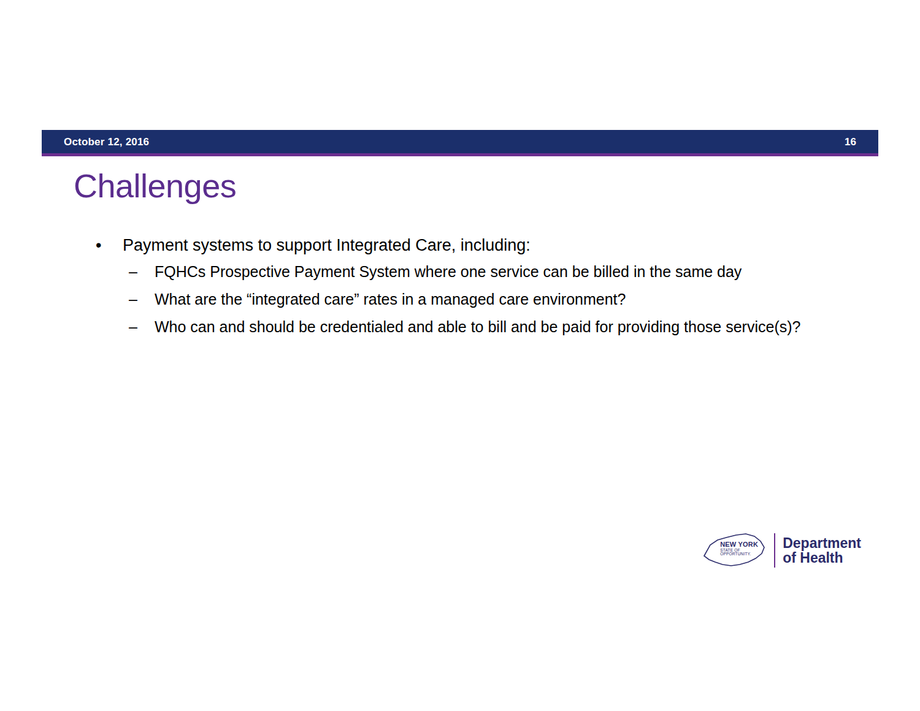October 12, 2016 16
Challenges
Payment systems to support Integrated Care, including:
FQHCs Prospective Payment System where one service can be billed in the same day
What are the “integrated care” rates in a managed care environment?
Who can and should be credentialed and able to bill and be paid for providing those service(s)?
NEW YORK
STATE OF
OPPORTUNITY.
Department
of Health